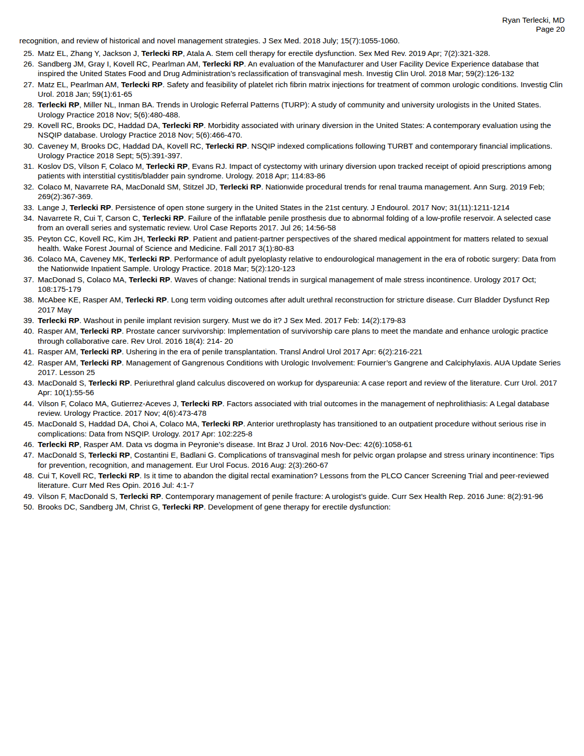Ryan Terlecki, MD
Page 20
recognition, and review of historical and novel management strategies. J Sex Med. 2018 July; 15(7):1055-1060.
Matz EL, Zhang Y, Jackson J, Terlecki RP, Atala A. Stem cell therapy for erectile dysfunction. Sex Med Rev. 2019 Apr; 7(2):321-328.
Sandberg JM, Gray I, Kovell RC, Pearlman AM, Terlecki RP. An evaluation of the Manufacturer and User Facility Device Experience database that inspired the United States Food and Drug Administration’s reclassification of transvaginal mesh. Investig Clin Urol. 2018 Mar; 59(2):126-132
Matz EL, Pearlman AM, Terlecki RP. Safety and feasibility of platelet rich fibrin matrix injections for treatment of common urologic conditions. Investig Clin Urol. 2018 Jan; 59(1):61-65
Terlecki RP, Miller NL, Inman BA. Trends in Urologic Referral Patterns (TURP): A study of community and university urologists in the United States. Urology Practice 2018 Nov; 5(6):480-488.
Kovell RC, Brooks DC, Haddad DA, Terlecki RP. Morbidity associated with urinary diversion in the United States: A contemporary evaluation using the NSQIP database. Urology Practice 2018 Nov; 5(6):466-470.
Caveney M, Brooks DC, Haddad DA, Kovell RC, Terlecki RP. NSQIP indexed complications following TURBT and contemporary financial implications. Urology Practice 2018 Sept; 5(5):391-397.
Koslov DS, Vilson F, Colaco M, Terlecki RP, Evans RJ. Impact of cystectomy with urinary diversion upon tracked receipt of opioid prescriptions among patients with interstitial cystitis/bladder pain syndrome. Urology. 2018 Apr; 114:83-86
Colaco M, Navarrete RA, MacDonald SM, Stitzel JD, Terlecki RP. Nationwide procedural trends for renal trauma management. Ann Surg. 2019 Feb; 269(2):367-369.
Lange J, Terlecki RP. Persistence of open stone surgery in the United States in the 21st century. J Endourol. 2017 Nov; 31(11):1211-1214
Navarrete R, Cui T, Carson C, Terlecki RP. Failure of the inflatable penile prosthesis due to abnormal folding of a low-profile reservoir. A selected case from an overall series and systematic review. Urol Case Reports 2017. Jul 26; 14:56-58
Peyton CC, Kovell RC, Kim JH, Terlecki RP. Patient and patient-partner perspectives of the shared medical appointment for matters related to sexual health. Wake Forest Journal of Science and Medicine. Fall 2017 3(1):80-83
Colaco MA, Caveney MK, Terlecki RP. Performance of adult pyeloplasty relative to endourological management in the era of robotic surgery: Data from the Nationwide Inpatient Sample. Urology Practice. 2018 Mar; 5(2):120-123
MacDonad S, Colaco MA, Terlecki RP. Waves of change: National trends in surgical management of male stress incontinence. Urology 2017 Oct; 108:175-179
McAbee KE, Rasper AM, Terlecki RP. Long term voiding outcomes after adult urethral reconstruction for stricture disease. Curr Bladder Dysfunct Rep 2017 May
Terlecki RP. Washout in penile implant revision surgery. Must we do it? J Sex Med. 2017 Feb: 14(2):179-83
Rasper AM, Terlecki RP. Prostate cancer survivorship: Implementation of survivorship care plans to meet the mandate and enhance urologic practice through collaborative care. Rev Urol. 2016 18(4): 214- 20
Rasper AM, Terlecki RP. Ushering in the era of penile transplantation. Transl Androl Urol 2017 Apr: 6(2):216-221
Rasper AM, Terlecki RP. Management of Gangrenous Conditions with Urologic Involvement: Fournier’s Gangrene and Calciphylaxis. AUA Update Series 2017. Lesson 25
MacDonald S, Terlecki RP. Periurethral gland calculus discovered on workup for dyspareunia: A case report and review of the literature. Curr Urol. 2017 Apr: 10(1):55-56
Vilson F, Colaco MA, Gutierrez-Aceves J, Terlecki RP. Factors associated with trial outcomes in the management of nephrolithiasis: A Legal database review. Urology Practice. 2017 Nov; 4(6):473-478
MacDonald S, Haddad DA, Choi A, Colaco MA, Terlecki RP. Anterior urethroplasty has transitioned to an outpatient procedure without serious rise in complications: Data from NSQIP. Urology. 2017 Apr: 102:225-8
Terlecki RP, Rasper AM. Data vs dogma in Peyronie’s disease. Int Braz J Urol. 2016 Nov-Dec: 42(6):1058-61
MacDonald S, Terlecki RP, Costantini E, Badlani G. Complications of transvaginal mesh for pelvic organ prolapse and stress urinary incontinence: Tips for prevention, recognition, and management. Eur Urol Focus. 2016 Aug: 2(3):260-67
Cui T, Kovell RC, Terlecki RP. Is it time to abandon the digital rectal examination? Lessons from the PLCO Cancer Screening Trial and peer-reviewed literature. Curr Med Res Opin. 2016 Jul: 4:1-7
Vilson F, MacDonald S, Terlecki RP. Contemporary management of penile fracture: A urologist’s guide. Curr Sex Health Rep. 2016 June: 8(2):91-96
Brooks DC, Sandberg JM, Christ G, Terlecki RP. Development of gene therapy for erectile dysfunction: